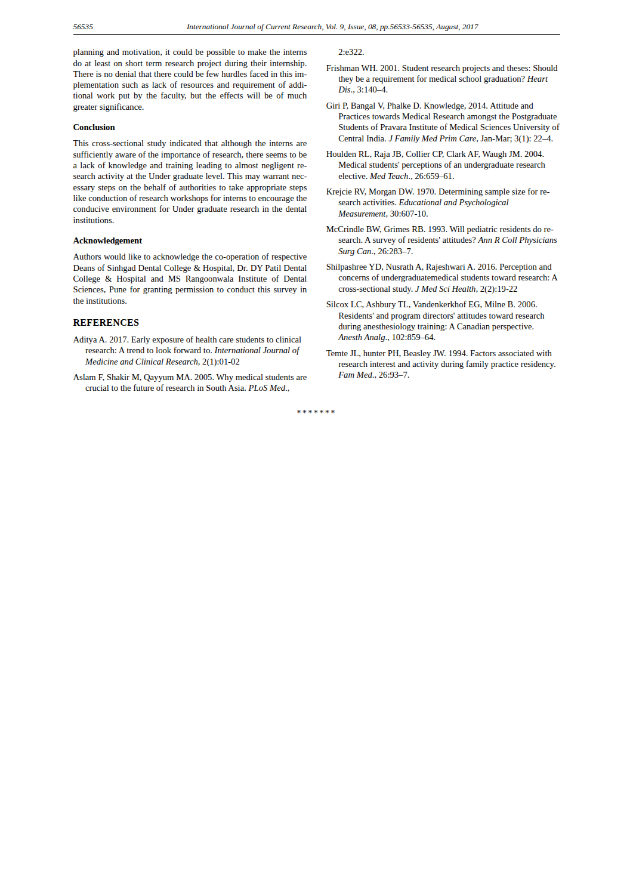56535 International Journal of Current Research, Vol. 9, Issue, 08, pp.56533-56535, August, 2017
planning and motivation, it could be possible to make the interns do at least on short term research project during their internship. There is no denial that there could be few hurdles faced in this implementation such as lack of resources and requirement of additional work put by the faculty, but the effects will be of much greater significance.
Conclusion
This cross-sectional study indicated that although the interns are sufficiently aware of the importance of research, there seems to be a lack of knowledge and training leading to almost negligent research activity at the Under graduate level. This may warrant necessary steps on the behalf of authorities to take appropriate steps like conduction of research workshops for interns to encourage the conducive environment for Under graduate research in the dental institutions.
Acknowledgement
Authors would like to acknowledge the co-operation of respective Deans of Sinhgad Dental College & Hospital, Dr. DY Patil Dental College & Hospital and MS Rangoonwala Institute of Dental Sciences, Pune for granting permission to conduct this survey in the institutions.
REFERENCES
Aditya A. 2017. Early exposure of health care students to clinical research: A trend to look forward to. International Journal of Medicine and Clinical Research, 2(1):01-02
Aslam F, Shakir M, Qayyum MA. 2005. Why medical students are crucial to the future of research in South Asia. PLoS Med., 2:e322.
Frishman WH. 2001. Student research projects and theses: Should they be a requirement for medical school graduation? Heart Dis., 3:140–4.
Giri P, Bangal V, Phalke D. Knowledge, 2014. Attitude and Practices towards Medical Research amongst the Postgraduate Students of Pravara Institute of Medical Sciences University of Central India. J Family Med Prim Care, Jan-Mar; 3(1): 22–4.
Houlden RL, Raja JB, Collier CP, Clark AF, Waugh JM. 2004. Medical students' perceptions of an undergraduate research elective. Med Teach., 26:659–61.
Krejcie RV, Morgan DW. 1970. Determining sample size for research activities. Educational and Psychological Measurement, 30:607-10.
McCrindle BW, Grimes RB. 1993. Will pediatric residents do research. A survey of residents' attitudes? Ann R Coll Physicians Surg Can., 26:283–7.
Shilpashree YD, Nusrath A, Rajeshwari A. 2016. Perception and concerns of undergraduatemedical students toward research: A cross-sectional study. J Med Sci Health, 2(2):19-22
Silcox LC, Ashbury TL, Vandenkerkhof EG, Milne B. 2006. Residents' and program directors' attitudes toward research during anesthesiology training: A Canadian perspective. Anesth Analg., 102:859–64.
Temte JL, hunter PH, Beasley JW. 1994. Factors associated with research interest and activity during family practice residency. Fam Med., 26:93–7.
*******